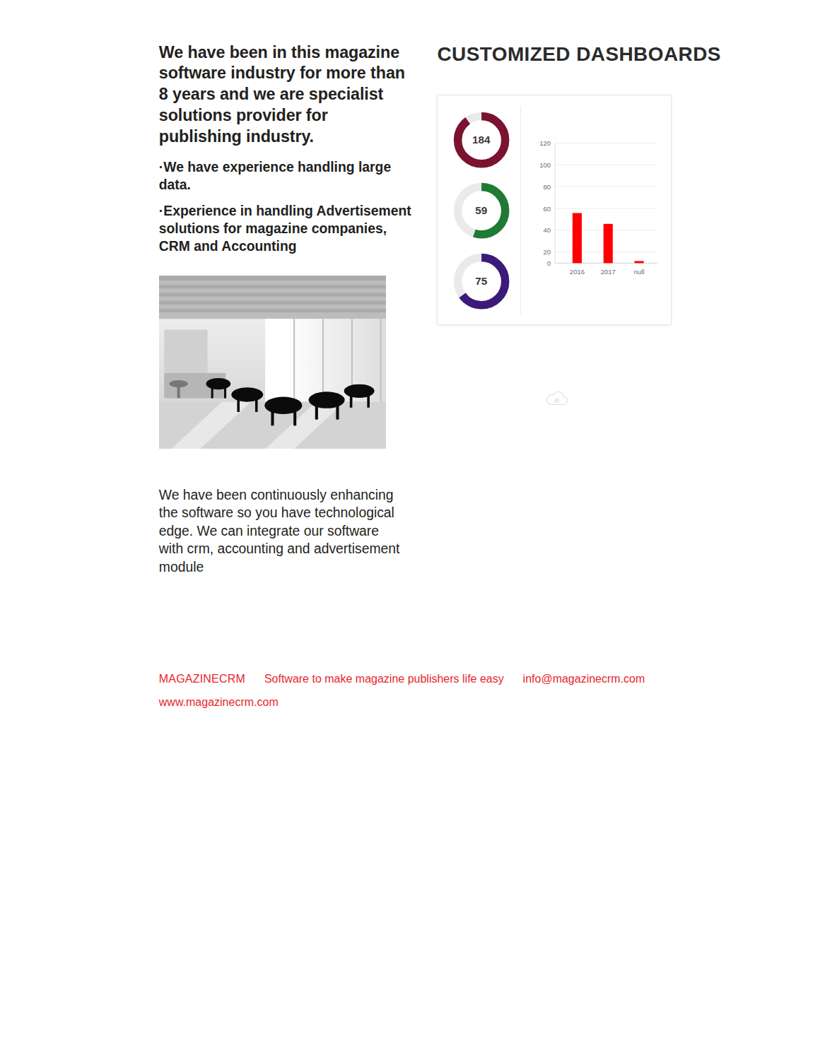We have been in this magazine software industry for more than 8 years and we are specialist solutions provider for publishing industry.
·We have experience handling large data.
·Experience in handling Advertisement solutions for magazine companies, CRM and Accounting
Customized Dashboards
184
59
75
120 100 80 60 40 20 0 2016 2017 null
We have been continuously enhancing the software so you have technological edge. We can integrate our software with crm, accounting and advertisement module
MAGAZINECRM Software to make magazine publishers life easy info@magazinecrm.com
www.magazinecrm.com